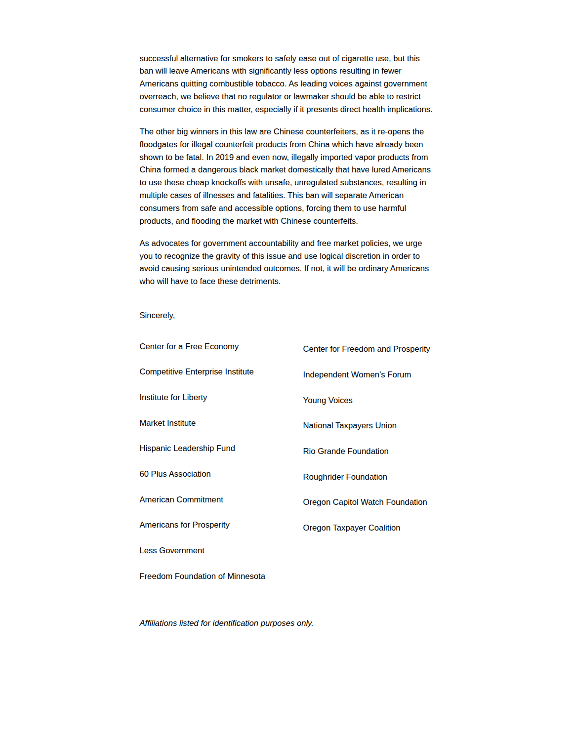successful alternative for smokers to safely ease out of cigarette use, but this ban will leave Americans with significantly less options resulting in fewer Americans quitting combustible tobacco. As leading voices against government overreach, we believe that no regulator or lawmaker should be able to restrict consumer choice in this matter, especially if it presents direct health implications.
The other big winners in this law are Chinese counterfeiters, as it re-opens the floodgates for illegal counterfeit products from China which have already been shown to be fatal. In 2019 and even now, illegally imported vapor products from China formed a dangerous black market domestically that have lured Americans to use these cheap knockoffs with unsafe, unregulated substances, resulting in multiple cases of illnesses and fatalities. This ban will separate American consumers from safe and accessible options, forcing them to use harmful products, and flooding the market with Chinese counterfeits.
As advocates for government accountability and free market policies, we urge you to recognize the gravity of this issue and use logical discretion in order to avoid causing serious unintended outcomes. If not, it will be ordinary Americans who will have to face these detriments.
Sincerely,
Center for a Free Economy
Competitive Enterprise Institute
Institute for Liberty
Market Institute
Hispanic Leadership Fund
60 Plus Association
American Commitment
Americans for Prosperity
Less Government
Freedom Foundation of Minnesota
Center for Freedom and Prosperity
Independent Women’s Forum
Young Voices
National Taxpayers Union
Rio Grande Foundation
Roughrider Foundation
Oregon Capitol Watch Foundation
Oregon Taxpayer Coalition
Affiliations listed for identification purposes only.